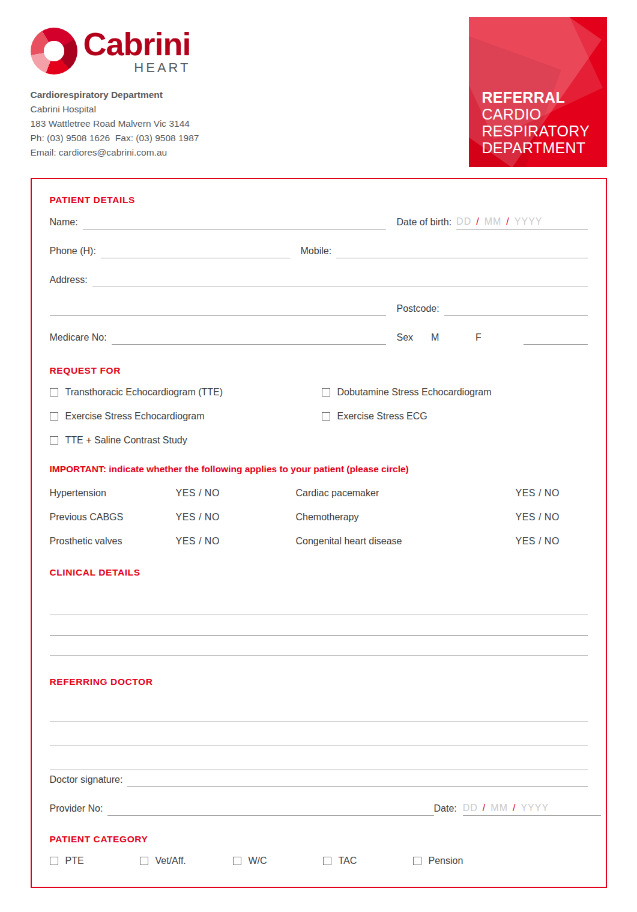Cabrini HEART
Cardiorespiratory Department
Cabrini Hospital
183 Wattletree Road Malvern Vic 3144
Ph: (03) 9508 1626 Fax: (03) 9508 1987
Email: cardiores@cabrini.com.au
REFERRAL CARDIO RESPIRATORY DEPARTMENT
Patient details
Name:
Date of birth: DD/MM/YYYY
Phone (H):
Mobile:
Address:
Postcode:
Medicare No:
Sex MF
Request for
Transthoracic Echocardiogram (TTE)
Dobutamine Stress Echocardiogram
Exercise Stress Echocardiogram
Exercise Stress ECG
TTE + Saline Contrast Study
IMPORTANT: indicate whether the following applies to your patient (please circle)
Hypertension
YES / NO
Cardiac pacemaker
YES / NO
Previous CABGS
YES / NO
Chemotherapy
YES / NO
Prosthetic valves
YES / NO
Congenital heart disease
YES / NO
Clinical details
Referring doctor
Doctor signature:
Provider No:
Date: DD/MM/YYYY
Patient category
PTE
Vet/Aff.
W/C
TAC
Pension